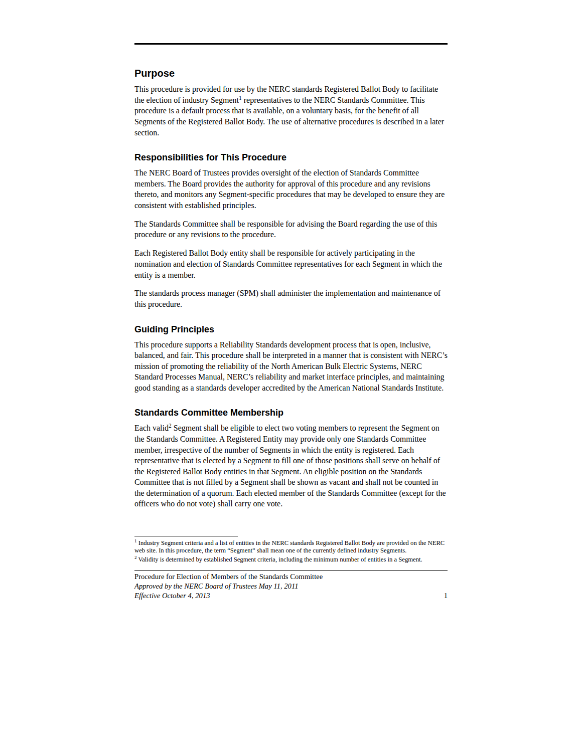Purpose
This procedure is provided for use by the NERC standards Registered Ballot Body to facilitate the election of industry Segment1 representatives to the NERC Standards Committee. This procedure is a default process that is available, on a voluntary basis, for the benefit of all Segments of the Registered Ballot Body. The use of alternative procedures is described in a later section.
Responsibilities for This Procedure
The NERC Board of Trustees provides oversight of the election of Standards Committee members. The Board provides the authority for approval of this procedure and any revisions thereto, and monitors any Segment-specific procedures that may be developed to ensure they are consistent with established principles.
The Standards Committee shall be responsible for advising the Board regarding the use of this procedure or any revisions to the procedure.
Each Registered Ballot Body entity shall be responsible for actively participating in the nomination and election of Standards Committee representatives for each Segment in which the entity is a member.
The standards process manager (SPM) shall administer the implementation and maintenance of this procedure.
Guiding Principles
This procedure supports a Reliability Standards development process that is open, inclusive, balanced, and fair. This procedure shall be interpreted in a manner that is consistent with NERC’s mission of promoting the reliability of the North American Bulk Electric Systems, NERC Standard Processes Manual, NERC’s reliability and market interface principles, and maintaining good standing as a standards developer accredited by the American National Standards Institute.
Standards Committee Membership
Each valid2 Segment shall be eligible to elect two voting members to represent the Segment on the Standards Committee. A Registered Entity may provide only one Standards Committee member, irrespective of the number of Segments in which the entity is registered. Each representative that is elected by a Segment to fill one of those positions shall serve on behalf of the Registered Ballot Body entities in that Segment. An eligible position on the Standards Committee that is not filled by a Segment shall be shown as vacant and shall not be counted in the determination of a quorum. Each elected member of the Standards Committee (except for the officers who do not vote) shall carry one vote.
1 Industry Segment criteria and a list of entities in the NERC standards Registered Ballot Body are provided on the NERC web site. In this procedure, the term “Segment” shall mean one of the currently defined industry Segments.
2 Validity is determined by established Segment criteria, including the minimum number of entities in a Segment.
Procedure for Election of Members of the Standards Committee
Approved by the NERC Board of Trustees May 11, 2011
Effective October 4, 20131